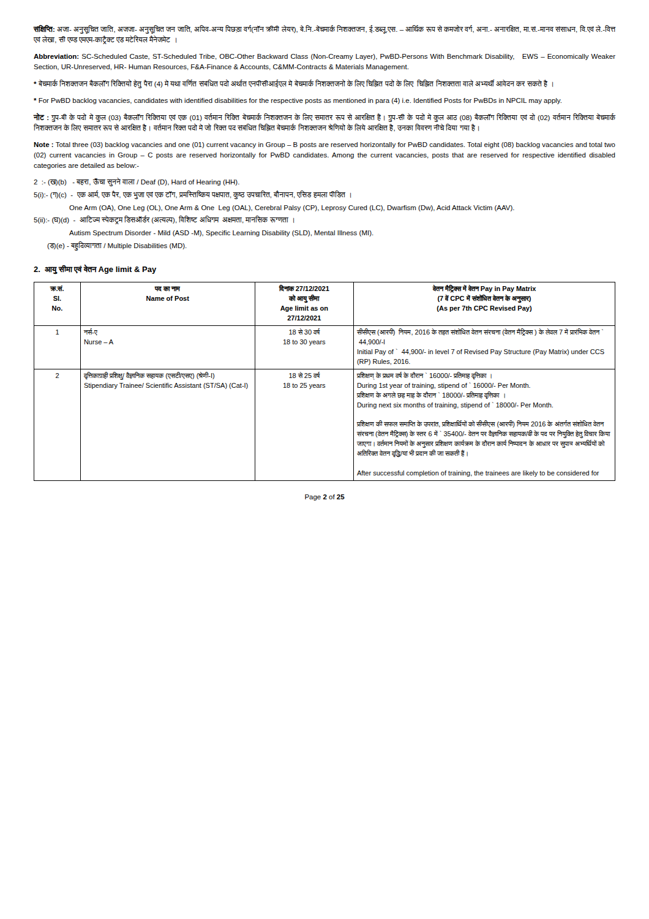संक्षिप्ति: अजा- अनुसूचित जाति, अजजा- अनुसूचित जन जाति, अपिव-अन्य पिछड़ा वर्ग(नॉन क्रीमी लेयर), बे.नि.-बेंचमार्क निशक्तजन, ई.डब्लू.एस. – आर्थिक रूप से कमजोर वर्ग, अना.- अनारक्षित, मा.सं.-मानव संसाधन, वि.एवं ले.-वित्त एवं लेखा, सी एण्ड एमएम-कांट्रैक्ट एंड मटेरियल मैनेजमेंट ।
Abbreviation: SC-Scheduled Caste, ST-Scheduled Tribe, OBC-Other Backward Class (Non-Creamy Layer), PwBD-Persons With Benchmark Disability, EWS – Economically Weaker Section, UR-Unreserved, HR- Human Resources, F&A-Finance & Accounts, C&MM-Contracts & Materials Management.
* बेंचमार्क निशक्तजन बैकलॉग रिक्तियों हेतु पैरा (4) में यथा वर्णित संबंधित पदों अर्थात एनपीसीआईएल में बेंचमार्क निशक्तजनों के लिए चिह्नित पदों के लिए चिह्नित निशक्तता वाले अभ्यर्थी आवेदन कर सकते हैं ।
* For PwBD backlog vacancies, candidates with identified disabilities for the respective posts as mentioned in para (4) i.e. Identified Posts for PwBDs in NPCIL may apply.
नोट : ग्रुप-बी के पदों में कुल (03) बैकलॉग रिक्तियां एवं एक (01) वर्तमान रिक्ति बेंचमार्क निशक्तजन के लिए समांतर रूप से आरक्षित हैं। ग्रुप-सी के पदों में कुल आठ (08) बैकलॉग रिक्तियां एवं दो (02) वर्तमान रिक्तियां बेंचमार्क निशक्तजन के लिए समांतर रूप से आरक्षित हैं। वर्तमान रिक्त पदों में जो रिक्त पद संबंधित चिह्नित बेंचमार्क निशक्तजन श्रेणियों के लिये आरक्षित हैं, उनका विवरण नीचे दिया गया है।
Note : Total three (03) backlog vacancies and one (01) current vacancy in Group – B posts are reserved horizontally for PwBD candidates. Total eight (08) backlog vacancies and total two (02) current vacancies in Group – C posts are reserved horizontally for PwBD candidates. Among the current vacancies, posts that are reserved for respective identified disabled categories are detailed as below:-
2 :- (ख)(b) - बहरा, ऊँचा सुनने वाला / Deaf (D), Hard of Hearing (HH).
5(i):- (ग)(c) - एक आर्म, एक पैर, एक भुजा एवं एक टॉग, प्रमस्तिष्किय पक्षपात, कुष्ठ उपचारित, बौनापन, एसिड हमला पीडित ।
One Arm (OA), One Leg (OL), One Arm & One Leg (OAL), Cerebral Palsy (CP), Leprosy Cured (LC), Dwarfism (Dw), Acid Attack Victim (AAV).
5(ii):- (घ)(d) - आटिज्म स्पेकट्रम डिसऑर्डर (अत्यल्प), विशिष्ट अधिगम अक्षमता, मानसिक रूग्णता ।
Autism Spectrum Disorder - Mild (ASD -M), Specific Learning Disability (SLD), Mental Illness (MI).
(ड)(e) - बहुदिव्यांगता / Multiple Disabilities (MD).
2. आयु सीमा एवं वेतन Age limit & Pay
| क्र.सं. Sl. No. | पद का नाम Name of Post | दिनांक 27/12/2021 को आयु सीमा Age limit as on 27/12/2021 | वेतन मैट्रिक्स में वेतन Pay in Pay Matrix (7 वें CPC में संशोंधित वेतन के अनुसार) ( As per 7th CPC Revised Pay ) |
| --- | --- | --- | --- |
| 1 | नर्स-ए Nurse – A | 18 से 30 वर्ष 18 to 30 years | सीसीएस (आरपी) नियम, 2016 के तहत संशोंधित वेतन संरचना (वेतन मैट्रिक्स ) के लेवल 7 में प्रारंभिक वेतन ` 44,900/-l Initial Pay of ` 44,900/- in level 7 of Revised Pay Structure (Pay Matrix) under CCS (RP) Rules, 2016. |
| 2 | वृत्तिकाग्राही प्रशिक्षु/ वैज्ञानिक सहायक (एसटी/एसए) (श्रेणी-I) Stipendiary Trainee/ Scientific Assistant (ST/SA) (Cat-I) | 18 से 25 वर्ष 18 to 25 years | प्रशिक्षण् के प्रथम वर्ष के दौरान ` 16000/- प्रतिमाह वृत्तिका । During 1st year of training, stipend of ` 16000/- Per Month. प्रशिक्षण के अगले छह माह के दौरान ` 18000/- प्रतिमाह वृत्तिका । During next six months of training, stipend of ` 18000/- Per Month. प्रशिक्षण की सफल समाप्ति के उपरांत, प्रशिक्षार्थियों को सीसीएस (आरपी) नियम 2016 के अंतर्गत संशोधित वेतन संरचना (वेतन मैट्रिक्स) के स्तर 6 में ` 35400/- वेतन पर वैज्ञानिक सहायक/बी के पद पर नियुक्ति हेतु विचार किया जाएगा। वर्तमान नियमों के अनुसार प्रशिक्षण कार्यक्रम के दौरान कार्य निष्पादन के आधार पर सुपात्र अभ्यर्थियों को अतिरिक्त वेतन वृद्धि/यां भी प्रदान की जा सकती हैं। After successful completion of training, the trainees are likely to be considered for |
Page 2 of 25